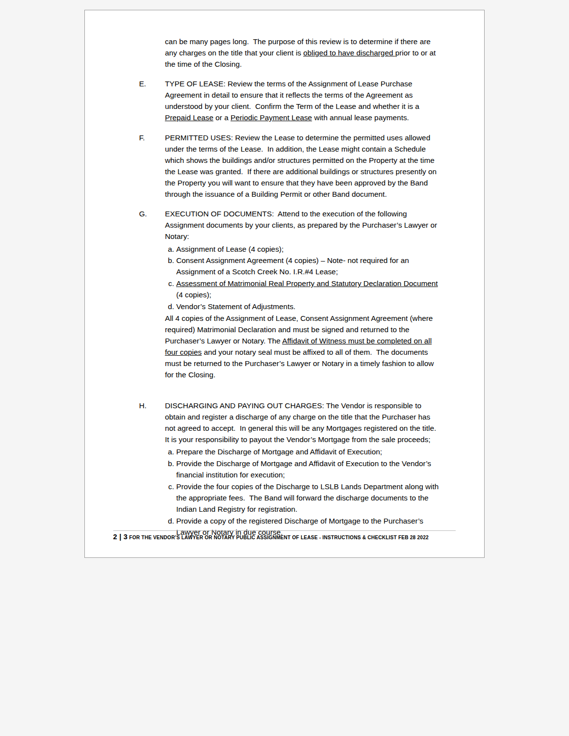can be many pages long. The purpose of this review is to determine if there are any charges on the title that your client is obliged to have discharged prior to or at the time of the Closing.
E.
TYPE OF LEASE: Review the terms of the Assignment of Lease Purchase Agreement in detail to ensure that it reflects the terms of the Agreement as understood by your client. Confirm the Term of the Lease and whether it is a Prepaid Lease or a Periodic Payment Lease with annual lease payments.
F.
PERMITTED USES: Review the Lease to determine the permitted uses allowed under the terms of the Lease. In addition, the Lease might contain a Schedule which shows the buildings and/or structures permitted on the Property at the time the Lease was granted. If there are additional buildings or structures presently on the Property you will want to ensure that they have been approved by the Band through the issuance of a Building Permit or other Band document.
G.
EXECUTION OF DOCUMENTS: Attend to the execution of the following Assignment documents by your clients, as prepared by the Purchaser’s Lawyer or Notary:
Assignment of Lease (4 copies);
Consent Assignment Agreement (4 copies) – Note- not required for an Assignment of a Scotch Creek No. I.R.#4 Lease;
Assessment of Matrimonial Real Property and Statutory Declaration Document
(4 copies);
Vendor’s Statement of Adjustments.
All 4 copies of the Assignment of Lease, Consent Assignment Agreement (where required) Matrimonial Declaration and must be signed and returned to the Purchaser’s Lawyer or Notary. The Affidavit of Witness must be completed on all four copies and your notary seal must be affixed to all of them. The documents must be returned to the Purchaser’s Lawyer or Notary in a timely fashion to allow for the Closing.
H.
DISCHARGING AND PAYING OUT CHARGES: The Vendor is responsible to obtain and register a discharge of any charge on the title that the Purchaser has not agreed to accept. In general this will be any Mortgages registered on the title. It is your responsibility to payout the Vendor’s Mortgage from the sale proceeds;
Prepare the Discharge of Mortgage and Affidavit of Execution;
Provide the Discharge of Mortgage and Affidavit of Execution to the Vendor’s financial institution for execution;
Provide the four copies of the Discharge to LSLB Lands Department along with the appropriate fees. The Band will forward the discharge documents to the Indian Land Registry for registration.
Provide a copy of the registered Discharge of Mortgage to the Purchaser’s Lawyer or Notary in due course.
2 | 3 FOR THE VENDOR’S LAWYER OR NOTARY PUBLIC ASSIGNMENT OF LEASE - INSTRUCTIONS & CHECKLIST FEB 28 2022